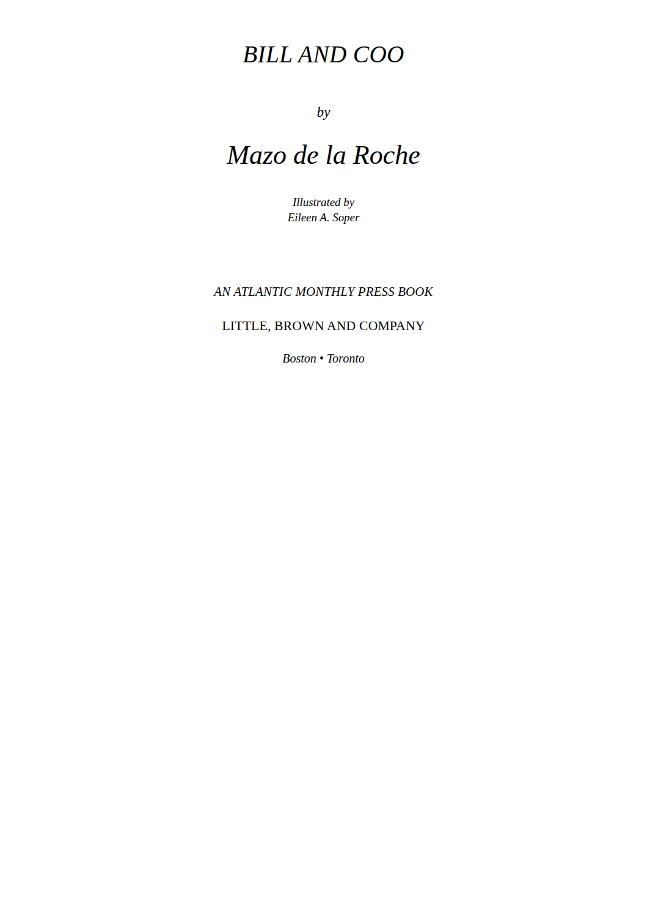BILL AND COO
by
Mazo de la Roche
Illustrated by
Eileen A. Soper
AN ATLANTIC MONTHLY PRESS BOOK
LITTLE, BROWN AND COMPANY
Boston • Toronto